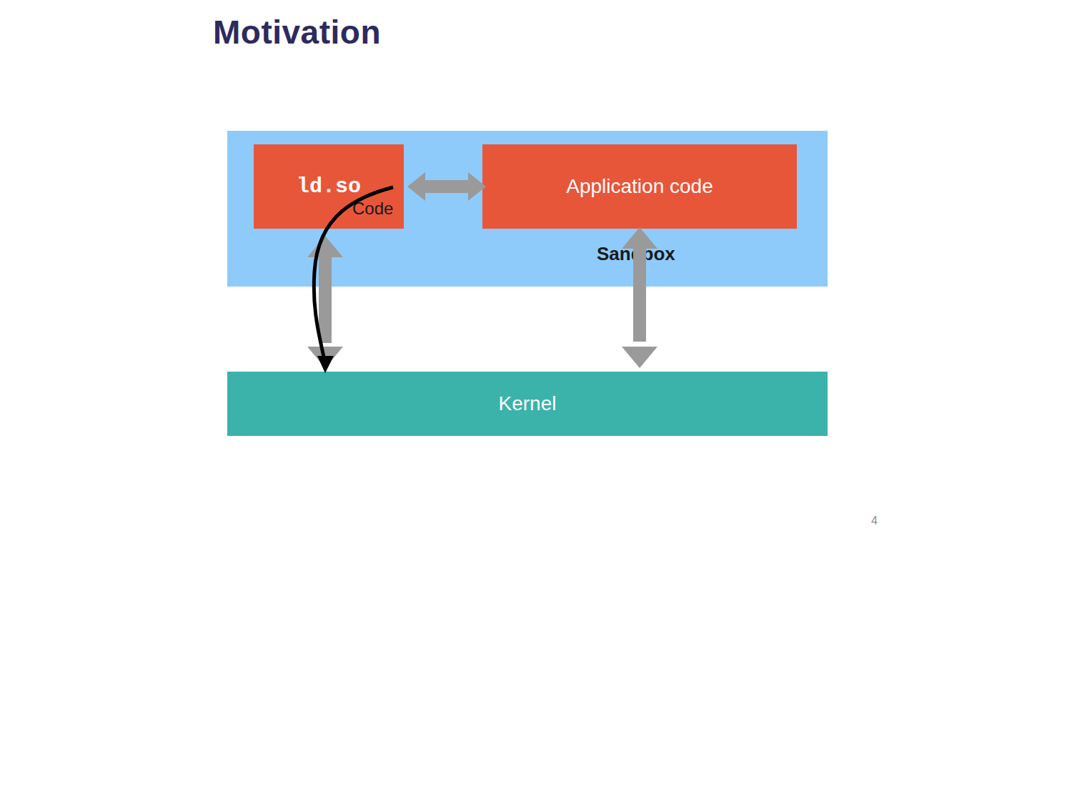Motivation
ld.so
Application code
Sandbox
Code
Kernel
4